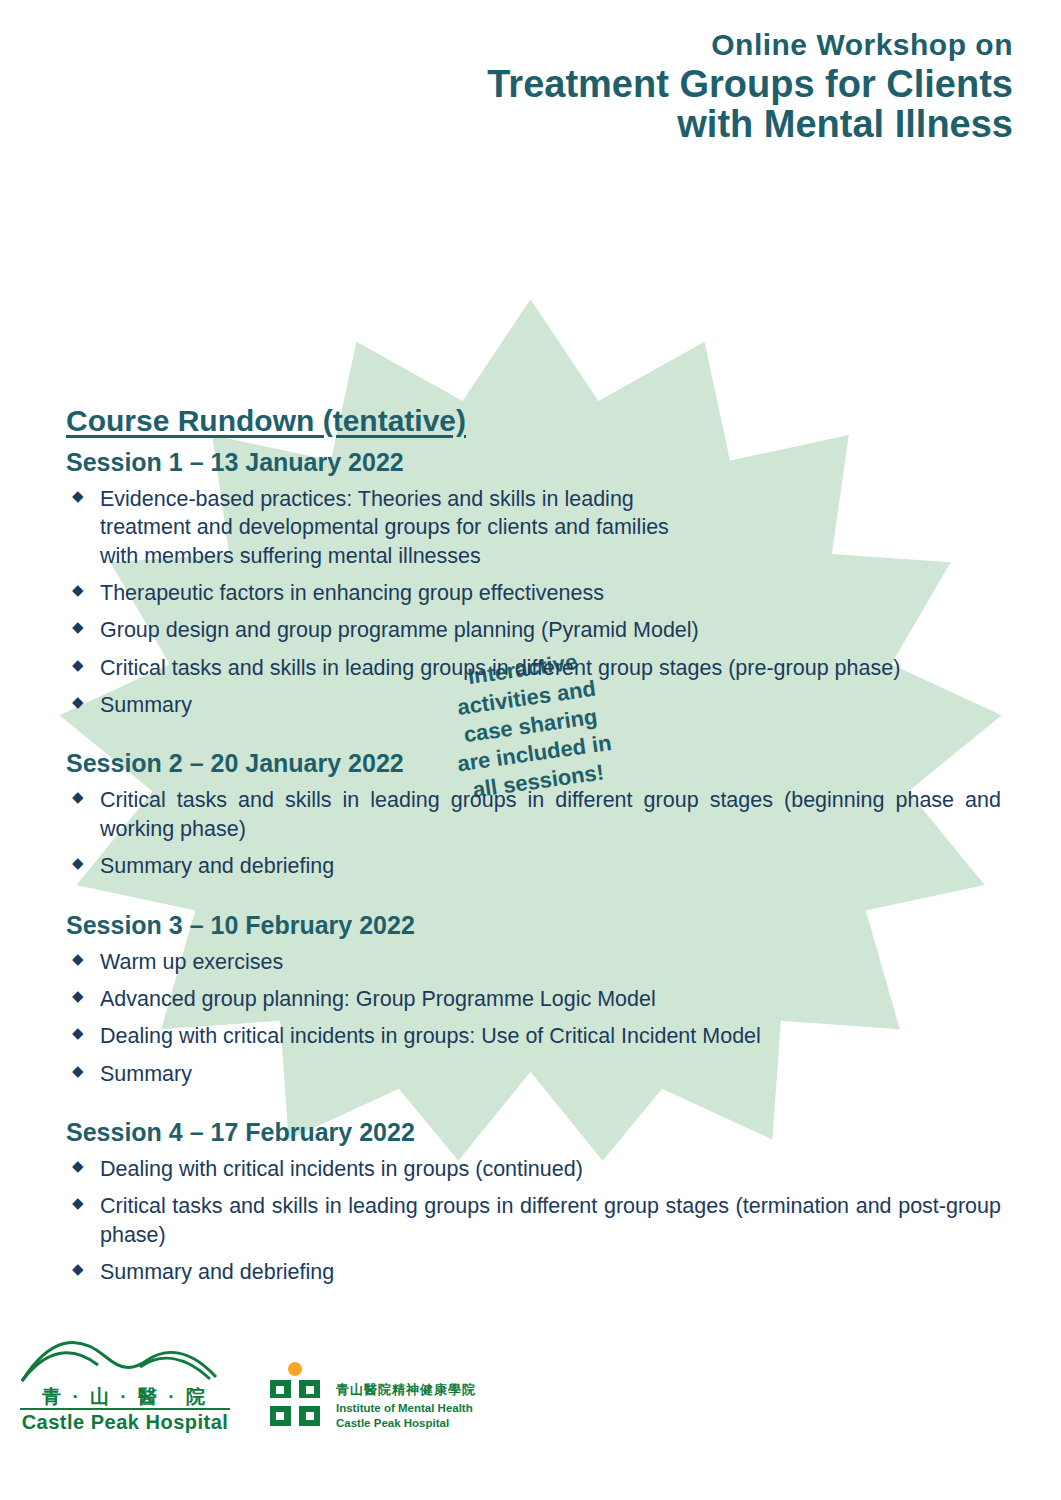Online Workshop on
Treatment Groups for Clients
with Mental Illness
Interactive
activities and
case sharing
are included in
all sessions!
Course Rundown (tentative)
Session 1 – 13 January 2022
Evidence-based practices: Theories and skills in leading treatment and developmental groups for clients and families with members suffering mental illnesses
Therapeutic factors in enhancing group effectiveness
Group design and group programme planning (Pyramid Model)
Critical tasks and skills in leading groups in different group stages (pre-group phase)
Summary
Session 2 – 20 January 2022
Critical tasks and skills in leading groups in different group stages (beginning phase and working phase)
Summary and debriefing
Session 3 – 10 February 2022
Warm up exercises
Advanced group planning: Group Programme Logic Model
Dealing with critical incidents in groups: Use of Critical Incident Model
Summary
Session 4 – 17 February 2022
Dealing with critical incidents in groups (continued)
Critical tasks and skills in leading groups in different group stages (termination and post-group phase)
Summary and debriefing
青 · 山 · 醫 · 院
Castle Peak Hospital
青山醫院精神健康學院 Institute of Mental Health
Castle Peak Hospital